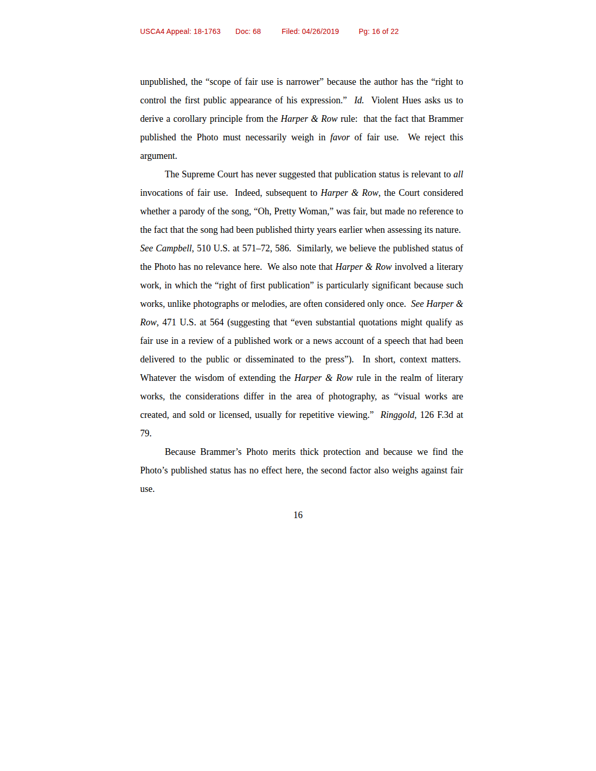USCA4 Appeal: 18-1763 Doc: 68 Filed: 04/26/2019 Pg: 16 of 22
unpublished, the “scope of fair use is narrower” because the author has the “right to control the first public appearance of his expression.” Id. Violent Hues asks us to derive a corollary principle from the Harper & Row rule: that the fact that Brammer published the Photo must necessarily weigh in favor of fair use. We reject this argument.
The Supreme Court has never suggested that publication status is relevant to all invocations of fair use. Indeed, subsequent to Harper & Row, the Court considered whether a parody of the song, “Oh, Pretty Woman,” was fair, but made no reference to the fact that the song had been published thirty years earlier when assessing its nature. See Campbell, 510 U.S. at 571–72, 586. Similarly, we believe the published status of the Photo has no relevance here. We also note that Harper & Row involved a literary work, in which the “right of first publication” is particularly significant because such works, unlike photographs or melodies, are often considered only once. See Harper & Row, 471 U.S. at 564 (suggesting that “even substantial quotations might qualify as fair use in a review of a published work or a news account of a speech that had been delivered to the public or disseminated to the press”). In short, context matters. Whatever the wisdom of extending the Harper & Row rule in the realm of literary works, the considerations differ in the area of photography, as “visual works are created, and sold or licensed, usually for repetitive viewing.” Ringgold, 126 F.3d at 79.
Because Brammer’s Photo merits thick protection and because we find the Photo’s published status has no effect here, the second factor also weighs against fair use.
16